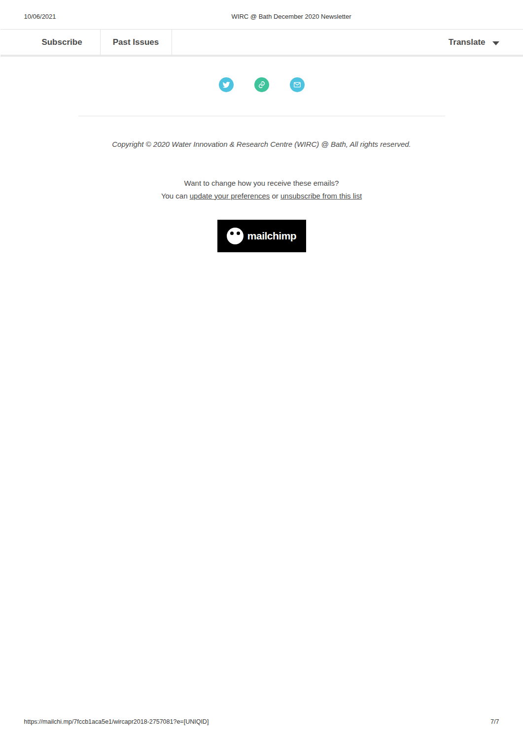10/06/2021 WIRC @ Bath December 2020 Newsletter
Subscribe
Past Issues
Translate
Copyright © 2020 Water Innovation & Research Centre (WIRC) @ Bath, All rights reserved.
Want to change how you receive these emails?
You can update your preferences or unsubscribe from this list
mailchimp
https://mailchi.mp/7fccb1aca5e1/wircapr2018-2757081?e=[UNIQID] 7/7